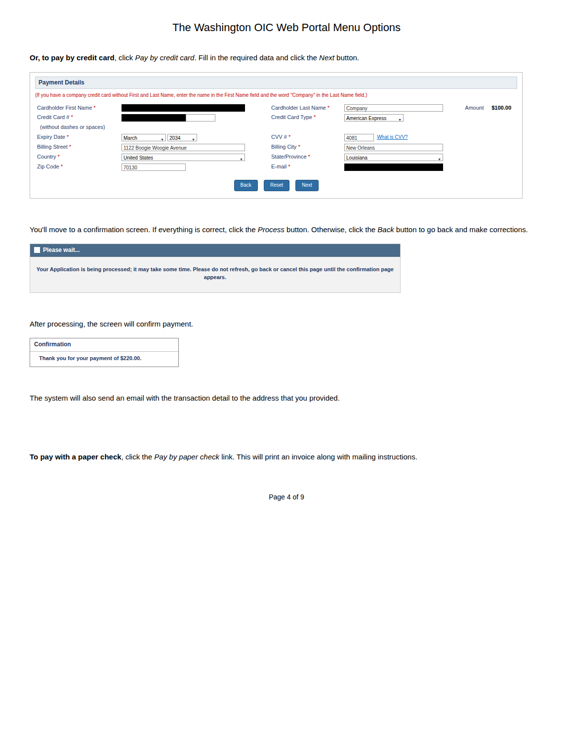The Washington OIC Web Portal Menu Options
Or, to pay by credit card, click Pay by credit card. Fill in the required data and click the Next button.
Payment Details
(If you have a company credit card without First and Last Name, enter the name in the First Name field and the word "Company" in the Last Name field.)
| Cardholder First Name * | | Cardholder Last Name * | Company | Amount | $100.00 |
| Credit Card # * | | Credit Card Type * | American Express | | |
| (without dashes or spaces) | | | | | |
| Expiry Date * | March 2034 | CVV # * | 4081 What is CVV? | | |
| Billing Street * | 1122 Boogie Woogie Avenue | Billing City * | New Orleans | | |
| Country * | United States | State/Province * | Louisiana | | |
| Zip Code * | 70130 | E-mail * | | | |
Back Reset Next
You'll move to a confirmation screen. If everything is correct, click the Process button. Otherwise, click the Back button to go back and make corrections.
Please wait...
Your Application is being processed; it may take some time. Please do not refresh, go back or cancel this page until the confirmation page appears.
After processing, the screen will confirm payment.
Confirmation
Thank you for your payment of $220.00.
The system will also send an email with the transaction detail to the address that you provided.
To pay with a paper check, click the Pay by paper check link. This will print an invoice along with mailing instructions.
Page 4 of 9